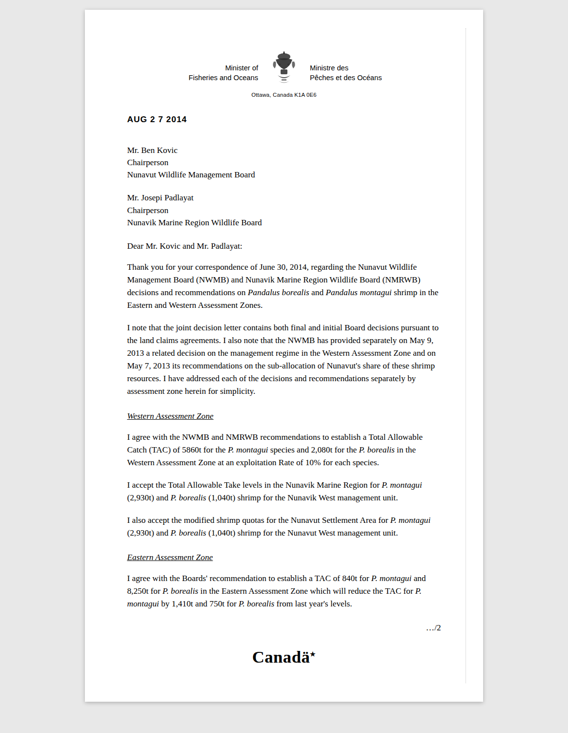Minister of
Fisheries and Oceans
Ministre des
Pêches et des Océans
Ottawa, Canada K1A 0E6
AUG 2 7 2014
Mr. Ben Kovic
Chairperson
Nunavut Wildlife Management Board
Mr. Josepi Padlayat
Chairperson
Nunavik Marine Region Wildlife Board
Dear Mr. Kovic and Mr. Padlayat:
Thank you for your correspondence of June 30, 2014, regarding the Nunavut Wildlife Management Board (NWMB) and Nunavik Marine Region Wildlife Board (NMRWB) decisions and recommendations on Pandalus borealis and Pandalus montagui shrimp in the Eastern and Western Assessment Zones.
I note that the joint decision letter contains both final and initial Board decisions pursuant to the land claims agreements. I also note that the NWMB has provided separately on May 9, 2013 a related decision on the management regime in the Western Assessment Zone and on May 7, 2013 its recommendations on the sub-allocation of Nunavut's share of these shrimp resources. I have addressed each of the decisions and recommendations separately by assessment zone herein for simplicity.
Western Assessment Zone
I agree with the NWMB and NMRWB recommendations to establish a Total Allowable Catch (TAC) of 5860t for the P. montagui species and 2,080t for the P. borealis in the Western Assessment Zone at an exploitation Rate of 10% for each species.
I accept the Total Allowable Take levels in the Nunavik Marine Region for P. montagui (2,930t) and P. borealis (1,040t) shrimp for the Nunavik West management unit.
I also accept the modified shrimp quotas for the Nunavut Settlement Area for P. montagui (2,930t) and P. borealis (1,040t) shrimp for the Nunavut West management unit.
Eastern Assessment Zone
I agree with the Boards' recommendation to establish a TAC of 840t for P. montagui and 8,250t for P. borealis in the Eastern Assessment Zone which will reduce the TAC for P. montagui by 1,410t and 750t for P. borealis from last year's levels.
…/2
Canadä★